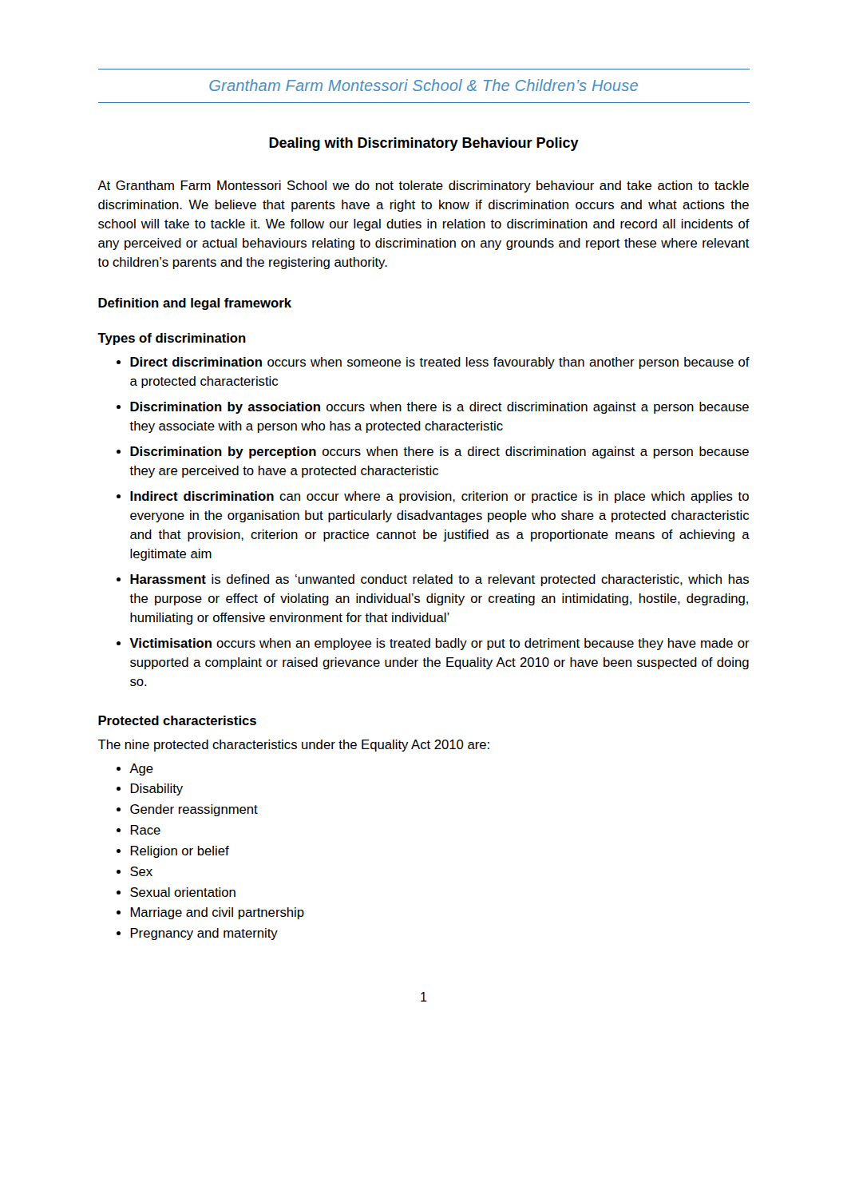Grantham Farm Montessori School & The Children’s House
Dealing with Discriminatory Behaviour Policy
At Grantham Farm Montessori School we do not tolerate discriminatory behaviour and take action to tackle discrimination. We believe that parents have a right to know if discrimination occurs and what actions the school will take to tackle it. We follow our legal duties in relation to discrimination and record all incidents of any perceived or actual behaviours relating to discrimination on any grounds and report these where relevant to children’s parents and the registering authority.
Definition and legal framework
Types of discrimination
Direct discrimination occurs when someone is treated less favourably than another person because of a protected characteristic
Discrimination by association occurs when there is a direct discrimination against a person because they associate with a person who has a protected characteristic
Discrimination by perception occurs when there is a direct discrimination against a person because they are perceived to have a protected characteristic
Indirect discrimination can occur where a provision, criterion or practice is in place which applies to everyone in the organisation but particularly disadvantages people who share a protected characteristic and that provision, criterion or practice cannot be justified as a proportionate means of achieving a legitimate aim
Harassment is defined as ‘unwanted conduct related to a relevant protected characteristic, which has the purpose or effect of violating an individual’s dignity or creating an intimidating, hostile, degrading, humiliating or offensive environment for that individual’
Victimisation occurs when an employee is treated badly or put to detriment because they have made or supported a complaint or raised grievance under the Equality Act 2010 or have been suspected of doing so.
Protected characteristics
The nine protected characteristics under the Equality Act 2010 are:
Age
Disability
Gender reassignment
Race
Religion or belief
Sex
Sexual orientation
Marriage and civil partnership
Pregnancy and maternity
1